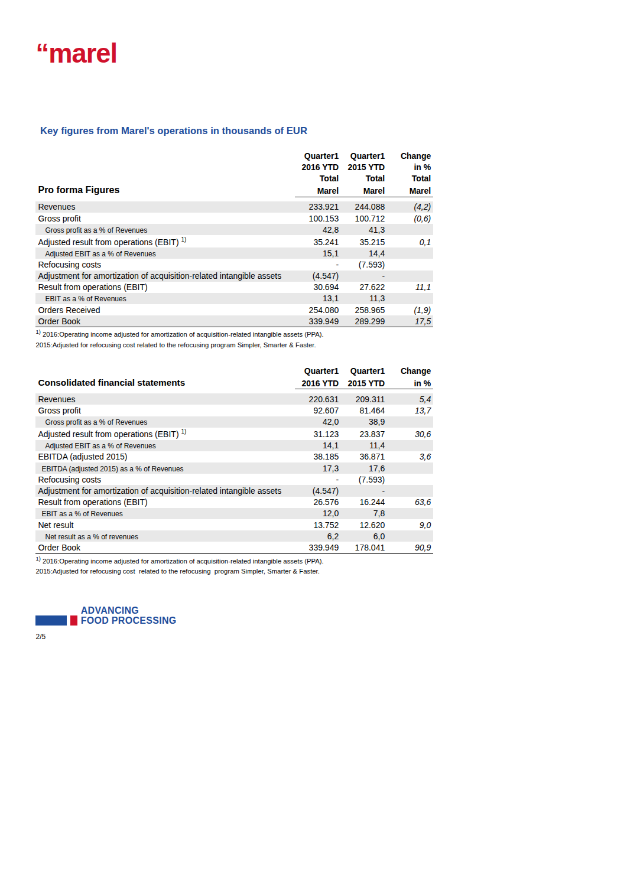“marel
Key figures from Marel's operations in thousands of EUR
| | Quarter1 | Quarter1 | Change |
| | 2016 YTD | 2015 YTD | in % |
| | Total | Total | Total |
| Pro forma Figures | Marel | Marel | Marel |
| Revenues | 233.921 | 244.088 | (4,2) |
| Gross profit | 100.153 | 100.712 | (0,6) |
| Gross profit as a % of Revenues | 42,8 | 41,3 | |
| Adjusted result from operations (EBIT) 1) | 35.241 | 35.215 | 0,1 |
| Adjusted EBIT as a % of Revenues | 15,1 | 14,4 | |
| Refocusing costs | - | (7.593) | |
| Adjustment for amortization of acquisition-related intangible assets | (4.547) | - | |
| Result from operations (EBIT) | 30.694 | 27.622 | 11,1 |
| EBIT as a % of Revenues | 13,1 | 11,3 | |
| Orders Received | 254.080 | 258.965 | (1,9) |
| Order Book | 339.949 | 289.299 | 17,5 |
1) 2016:Operating income adjusted for amortization of acquisition-related intangible assets (PPA).
2015:Adjusted for refocusing cost related to the refocusing program Simpler, Smarter & Faster.
| | Quarter1 | Quarter1 | Change |
| Consolidated financial statements | 2016 YTD | 2015 YTD | in % |
| Revenues | 220.631 | 209.311 | 5,4 |
| Gross profit | 92.607 | 81.464 | 13,7 |
| Gross profit as a % of Revenues | 42,0 | 38,9 | |
| Adjusted result from operations (EBIT) 1) | 31.123 | 23.837 | 30,6 |
| Adjusted EBIT as a % of Revenues | 14,1 | 11,4 | |
| EBITDA (adjusted 2015) | 38.185 | 36.871 | 3,6 |
| EBITDA (adjusted 2015) as a % of Revenues | 17,3 | 17,6 | |
| Refocusing costs | - | (7.593) | |
| Adjustment for amortization of acquisition-related intangible assets | (4.547) | - | |
| Result from operations (EBIT) | 26.576 | 16.244 | 63,6 |
| EBIT as a % of Revenues | 12,0 | 7,8 | |
| Net result | 13.752 | 12.620 | 9,0 |
| Net result as a % of revenues | 6,2 | 6,0 | |
| Order Book | 339.949 | 178.041 | 90,9 |
1) 2016:Operating income adjusted for amortization of acquisition-related intangible assets (PPA).
2015:Adjusted for refocusing cost related to the refocusing program Simpler, Smarter & Faster.
ADVANCING
FOOD PROCESSING
2/5